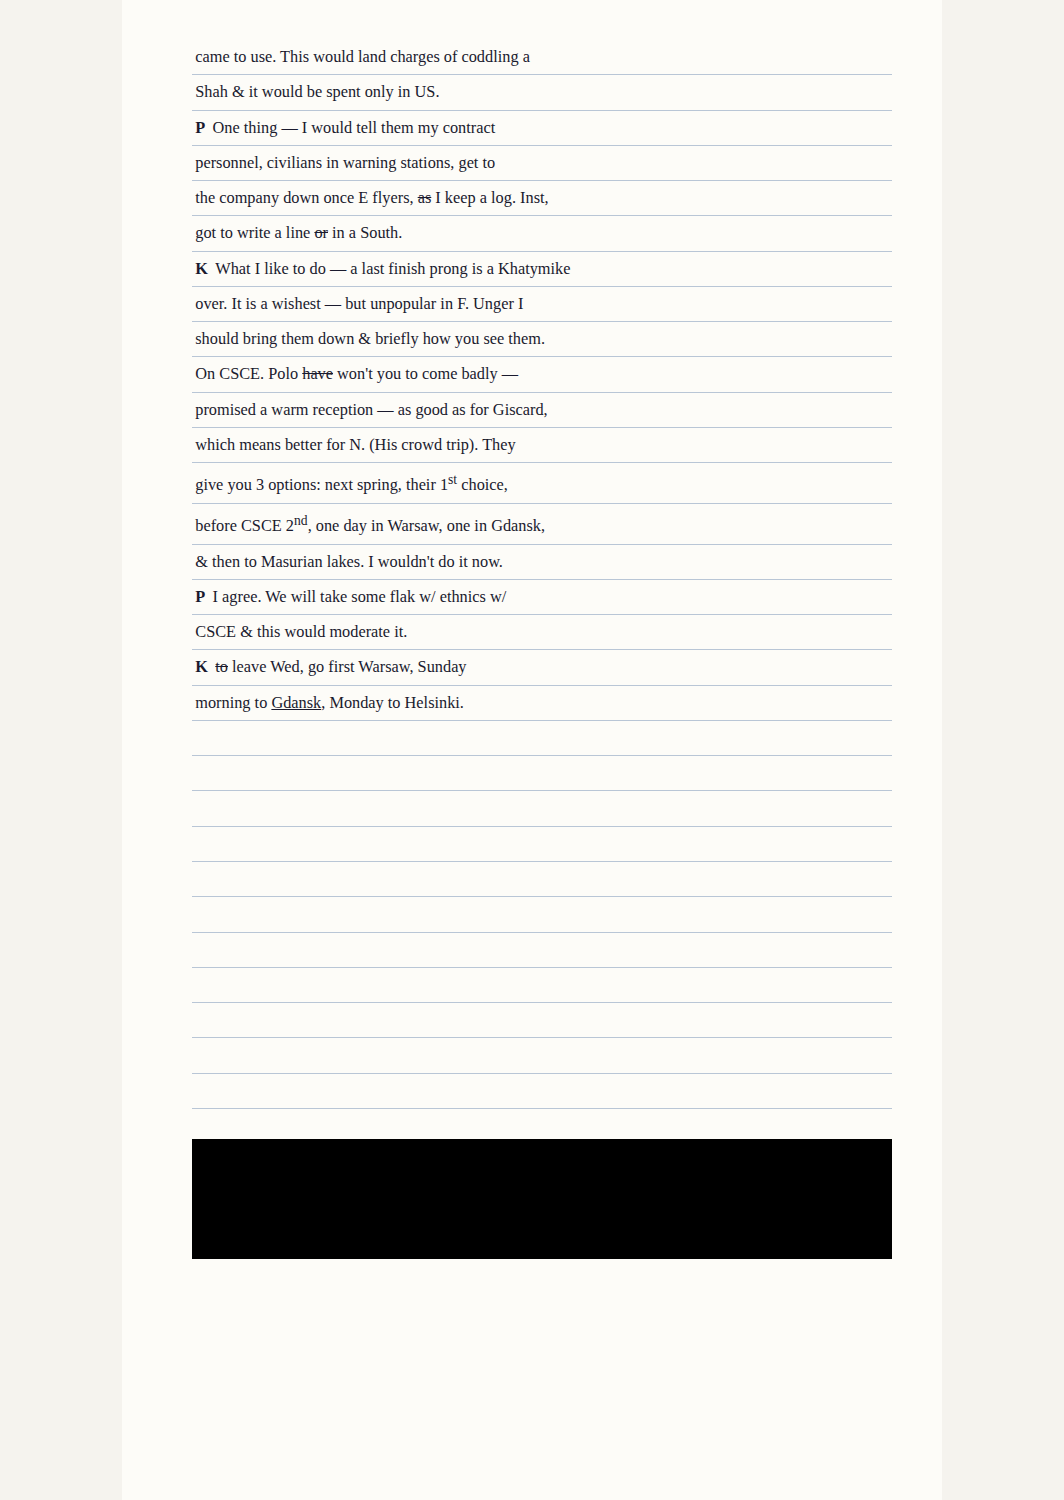came to use. This would land charges of coddling a
Shah & it would be spent only in US.
POne thing — I would tell them my contract
personnel, civilians in warning stations, get to
the company down once E flyers, as I keep a log. Inst,
got to write a line or in a South.
KWhat I like to do — a last finish prong is a Khatymike
over. It is a wishest — but unpopular in F. Unger I
should bring them down & briefly how you see them.
On CSCE. Polo have won't you to come badly —
promised a warm reception — as good as for Giscard,
which means better for N. (His crowd trip). They
give you 3 options: next spring, their 1st choice,
before CSCE 2nd, one day in Warsaw, one in Gdansk,
& then to Masurian lakes. I wouldn't do it now.
PI agree. We will take some flak w/ ethnics w/
CSCE & this would moderate it.
Kto leave Wed, go first Warsaw, Sunday
morning to Gdansk, Monday to Helsinki.